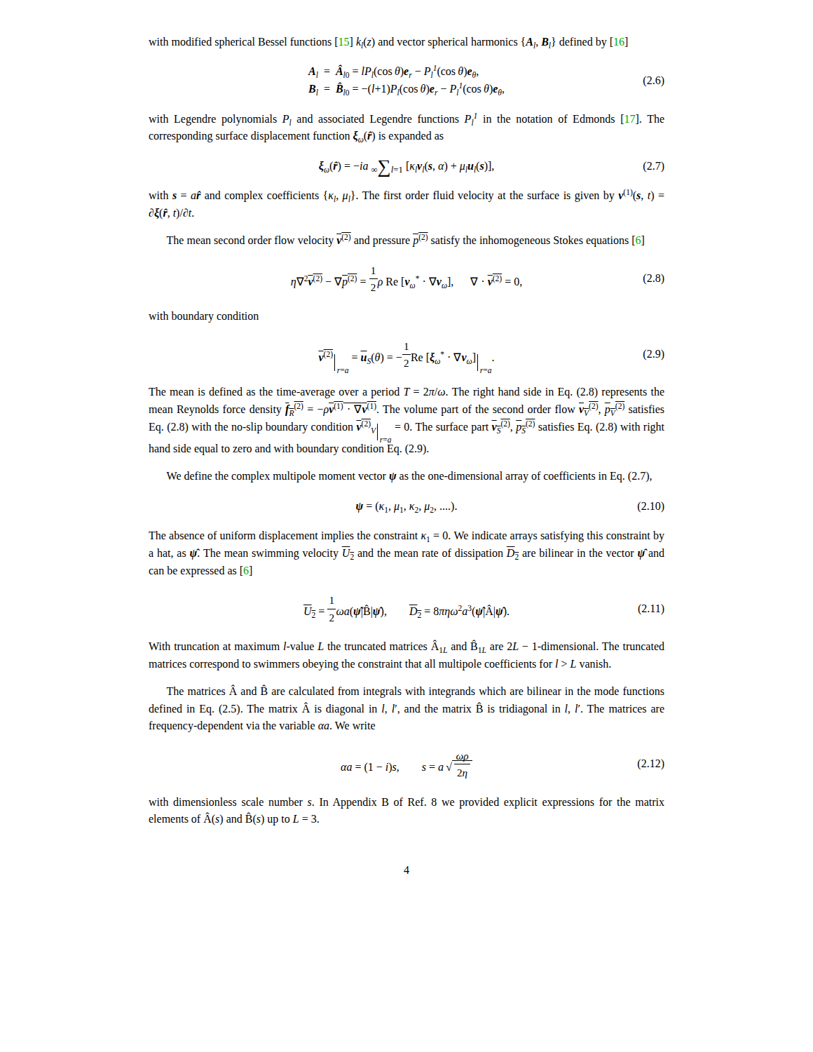with modified spherical Bessel functions [15] kl(z) and vector spherical harmonics {Al, Bl} defined by [16]
Al = Âl0 = lPl(cos θ)er − Pl1(cos θ)eθ,
Bl = B̂l0 = −(l+1)Pl(cos θ)er − Pl1(cos θ)eθ,
(2.6)
with Legendre polynomials Pl and associated Legendre functions Pl1 in the notation of Edmonds [17]. The corresponding surface displacement function ξω(r̂) is expanded as
ξω(r̂) = −ia ∞∑l=1 [κl vl(s, α) + μl ul(s)],
(2.7)
with s = ar̂ and complex coefficients {κl, μl}. The first order fluid velocity at the surface is given by v(1)(s, t) = ∂ξ(r̂, t)/∂t.
The mean second order flow velocity v(2) and pressure p(2) satisfy the inhomogeneous Stokes equations [6]
η∇2v(2) − ∇p(2) = 12 ρ Re [vω* · ∇vω], ∇ · v(2) = 0,
(2.8)
with boundary condition
v(2) r=a = uS(θ) = −12 Re [ξω* · ∇vω]r=a.
(2.9)
The mean is defined as the time-average over a period T = 2π/ω. The right hand side in Eq. (2.8) represents the mean Reynolds force density fR(2) = −ρv(1) · ∇v(1). The volume part of the second order flow vV(2), pV(2) satisfies Eq. (2.8) with the no-slip boundary condition v(2)Vr=a = 0. The surface part vS(2), pS(2) satisfies Eq. (2.8) with right hand side equal to zero and with boundary condition Eq. (2.9).
We define the complex multipole moment vector ψ as the one-dimensional array of coefficients in Eq. (2.7),
ψ = (κ1, μ1, κ2, μ2, ....).
(2.10)
The absence of uniform displacement implies the constraint κ1 = 0. We indicate arrays satisfying this constraint by a hat, as ψ̂. The mean swimming velocity U2 and the mean rate of dissipation D2 are bilinear in the vector ψ̂ and can be expressed as [6]
U2 = 12 ωa(ψ̂|B̂|ψ̂), D2 = 8πηω2a3(ψ̂|Â|ψ̂).
(2.11)
With truncation at maximum l-value L the truncated matrices Â1L and B̂1L are 2L − 1-dimensional. The truncated matrices correspond to swimmers obeying the constraint that all multipole coefficients for l > L vanish.
The matrices Â and B̂ are calculated from integrals with integrands which are bilinear in the mode functions defined in Eq. (2.5). The matrix Â is diagonal in l, l′, and the matrix B̂ is tridiagonal in l, l′. The matrices are frequency-dependent via the variable αa. We write
αa = (1 − i)s, s = a √ωρ 2η
(2.12)
with dimensionless scale number s. In Appendix B of Ref. 8 we provided explicit expressions for the matrix elements of Â(s) and B̂(s) up to L = 3.
4